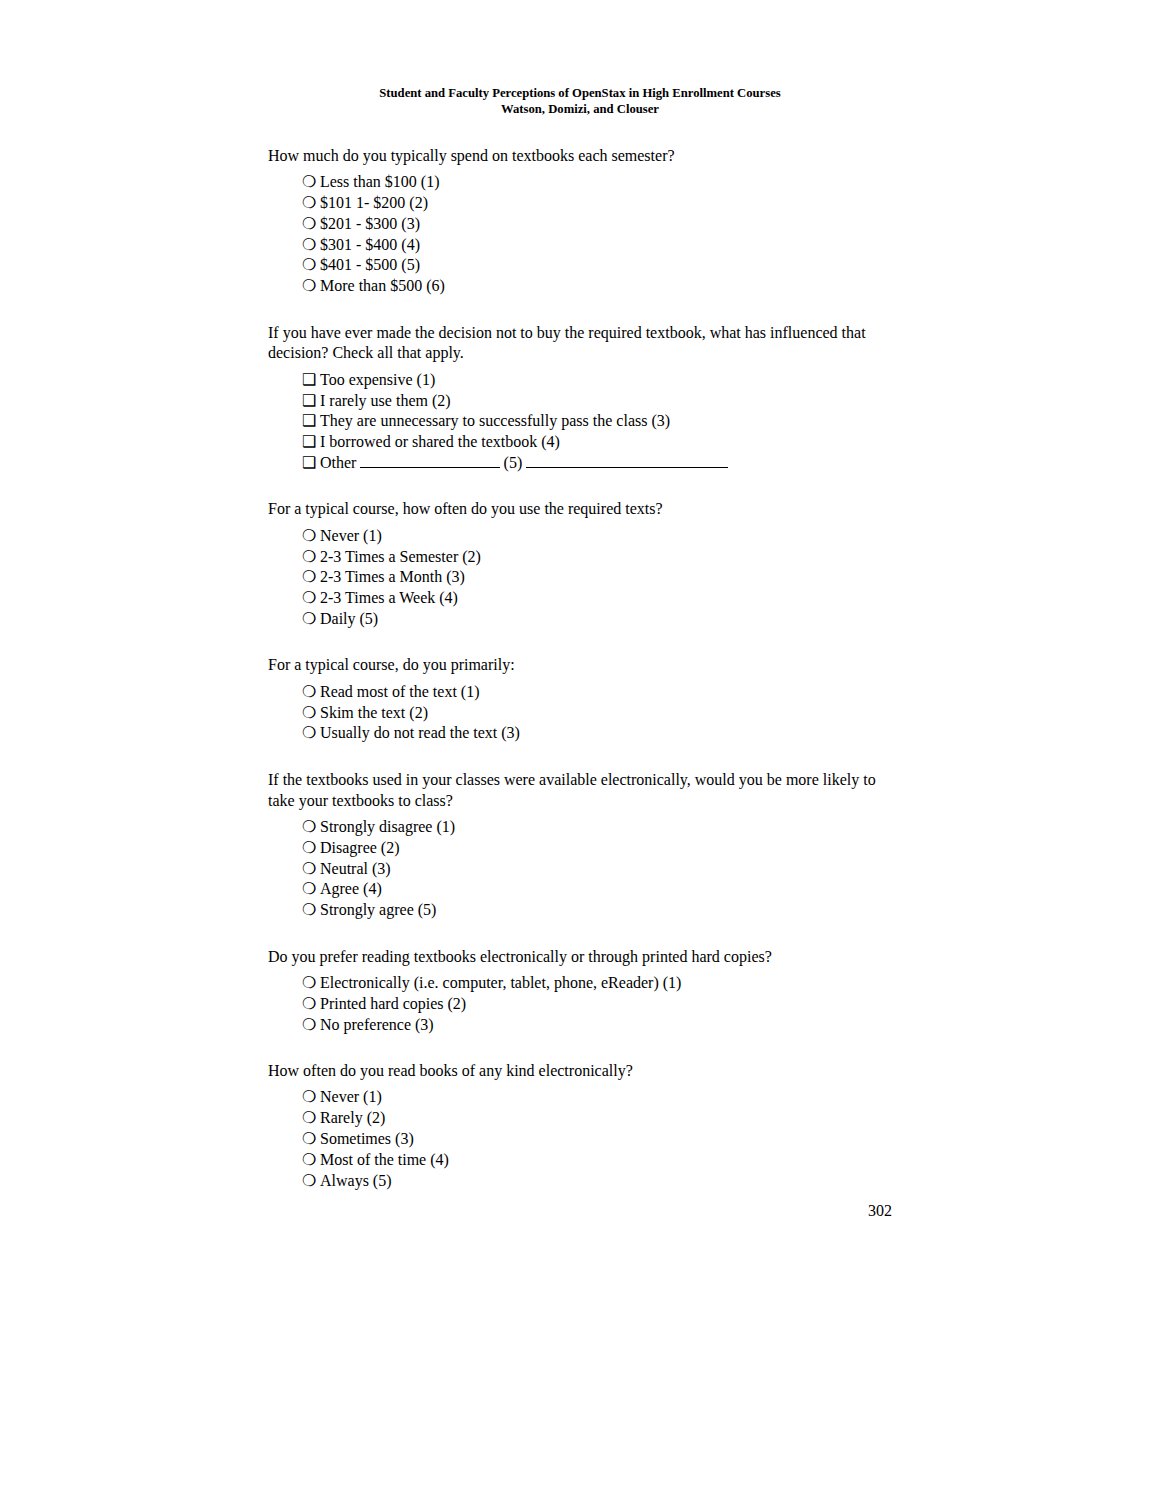Student and Faculty Perceptions of OpenStax in High Enrollment Courses
Watson, Domizi, and Clouser
How much do you typically spend on textbooks each semester?
❍Less than $100 (1)
❍$101 1- $200 (2)
❍$201 - $300 (3)
❍$301 - $400 (4)
❍$401 - $500 (5)
❍More than $500 (6)
If you have ever made the decision not to buy the required textbook, what has influenced that decision? Check all that apply.
❑Too expensive (1)
❑I rarely use them (2)
❑They are unnecessary to successfully pass the class (3)
❑I borrowed or shared the textbook (4)
❑Other (5)
For a typical course, how often do you use the required texts?
❍Never (1)
❍2-3 Times a Semester (2)
❍2-3 Times a Month (3)
❍2-3 Times a Week (4)
❍Daily (5)
For a typical course, do you primarily:
❍Read most of the text (1)
❍Skim the text (2)
❍Usually do not read the text (3)
If the textbooks used in your classes were available electronically, would you be more likely to take your textbooks to class?
❍Strongly disagree (1)
❍Disagree (2)
❍Neutral (3)
❍Agree (4)
❍Strongly agree (5)
Do you prefer reading textbooks electronically or through printed hard copies?
❍Electronically (i.e. computer, tablet, phone, eReader) (1)
❍Printed hard copies (2)
❍No preference (3)
How often do you read books of any kind electronically?
❍Never (1)
❍Rarely (2)
❍Sometimes (3)
❍Most of the time (4)
❍Always (5)
302